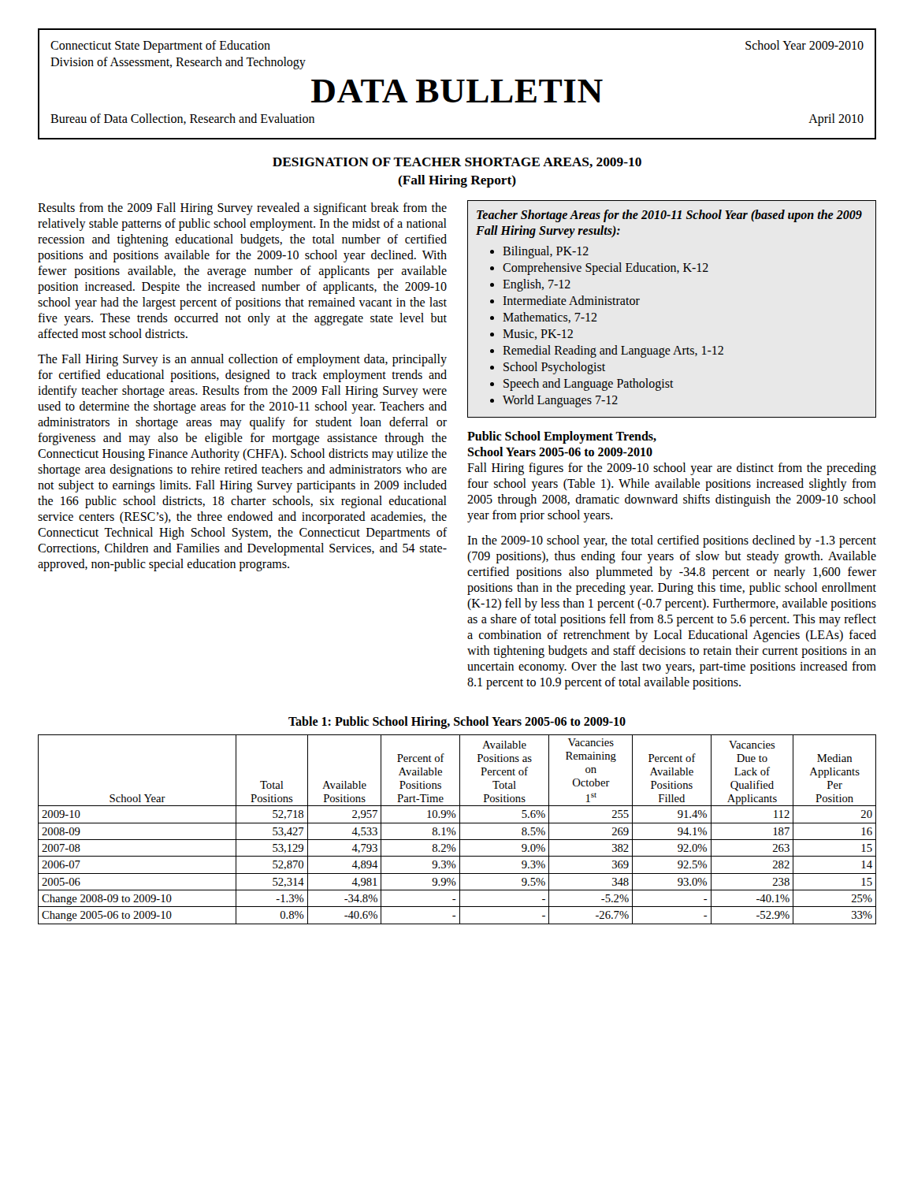Connecticut State Department of Education
Division of Assessment, Research and Technology
School Year 2009-2010
DATA BULLETIN
Bureau of Data Collection, Research and Evaluation
April 2010
DESIGNATION OF TEACHER SHORTAGE AREAS, 2009-10 (Fall Hiring Report)
Results from the 2009 Fall Hiring Survey revealed a significant break from the relatively stable patterns of public school employment. In the midst of a national recession and tightening educational budgets, the total number of certified positions and positions available for the 2009-10 school year declined. With fewer positions available, the average number of applicants per available position increased. Despite the increased number of applicants, the 2009-10 school year had the largest percent of positions that remained vacant in the last five years. These trends occurred not only at the aggregate state level but affected most school districts.
The Fall Hiring Survey is an annual collection of employment data, principally for certified educational positions, designed to track employment trends and identify teacher shortage areas. Results from the 2009 Fall Hiring Survey were used to determine the shortage areas for the 2010-11 school year. Teachers and administrators in shortage areas may qualify for student loan deferral or forgiveness and may also be eligible for mortgage assistance through the Connecticut Housing Finance Authority (CHFA). School districts may utilize the shortage area designations to rehire retired teachers and administrators who are not subject to earnings limits. Fall Hiring Survey participants in 2009 included the 166 public school districts, 18 charter schools, six regional educational service centers (RESC’s), the three endowed and incorporated academies, the Connecticut Technical High School System, the Connecticut Departments of Corrections, Children and Families and Developmental Services, and 54 state-approved, non-public special education programs.
Teacher Shortage Areas for the 2010-11 School Year (based upon the 2009 Fall Hiring Survey results):
Bilingual, PK-12
Comprehensive Special Education, K-12
English, 7-12
Intermediate Administrator
Mathematics, 7-12
Music, PK-12
Remedial Reading and Language Arts, 1-12
School Psychologist
Speech and Language Pathologist
World Languages 7-12
Public School Employment Trends,
School Years 2005-06 to 2009-2010
Fall Hiring figures for the 2009-10 school year are distinct from the preceding four school years (Table 1). While available positions increased slightly from 2005 through 2008, dramatic downward shifts distinguish the 2009-10 school year from prior school years.
In the 2009-10 school year, the total certified positions declined by -1.3 percent (709 positions), thus ending four years of slow but steady growth. Available certified positions also plummeted by -34.8 percent or nearly 1,600 fewer positions than in the preceding year. During this time, public school enrollment (K-12) fell by less than 1 percent (-0.7 percent). Furthermore, available positions as a share of total positions fell from 8.5 percent to 5.6 percent. This may reflect a combination of retrenchment by Local Educational Agencies (LEAs) faced with tightening budgets and staff decisions to retain their current positions in an uncertain economy. Over the last two years, part-time positions increased from 8.1 percent to 10.9 percent of total available positions.
Table 1: Public School Hiring, School Years 2005-06 to 2009-10
| School Year | Total Positions | Available Positions | Percent of Available Positions Part-Time | Available Positions as Percent of Total Positions | Vacancies Remaining on October 1 st | Percent of Available Positions Filled | Vacancies Due to Lack of Qualified Applicants | Median Applicants Per Position |
| --- | --- | --- | --- | --- | --- | --- | --- | --- |
| 2009-10 | 52,718 | 2,957 | 10.9% | 5.6% | 255 | 91.4% | 112 | 20 |
| 2008-09 | 53,427 | 4,533 | 8.1% | 8.5% | 269 | 94.1% | 187 | 16 |
| 2007-08 | 53,129 | 4,793 | 8.2% | 9.0% | 382 | 92.0% | 263 | 15 |
| 2006-07 | 52,870 | 4,894 | 9.3% | 9.3% | 369 | 92.5% | 282 | 14 |
| 2005-06 | 52,314 | 4,981 | 9.9% | 9.5% | 348 | 93.0% | 238 | 15 |
| Change 2008-09 to 2009-10 | -1.3% | -34.8% | - | - | -5.2% | - | -40.1% | 25% |
| Change 2005-06 to 2009-10 | 0.8% | -40.6% | - | - | -26.7% | - | -52.9% | 33% |